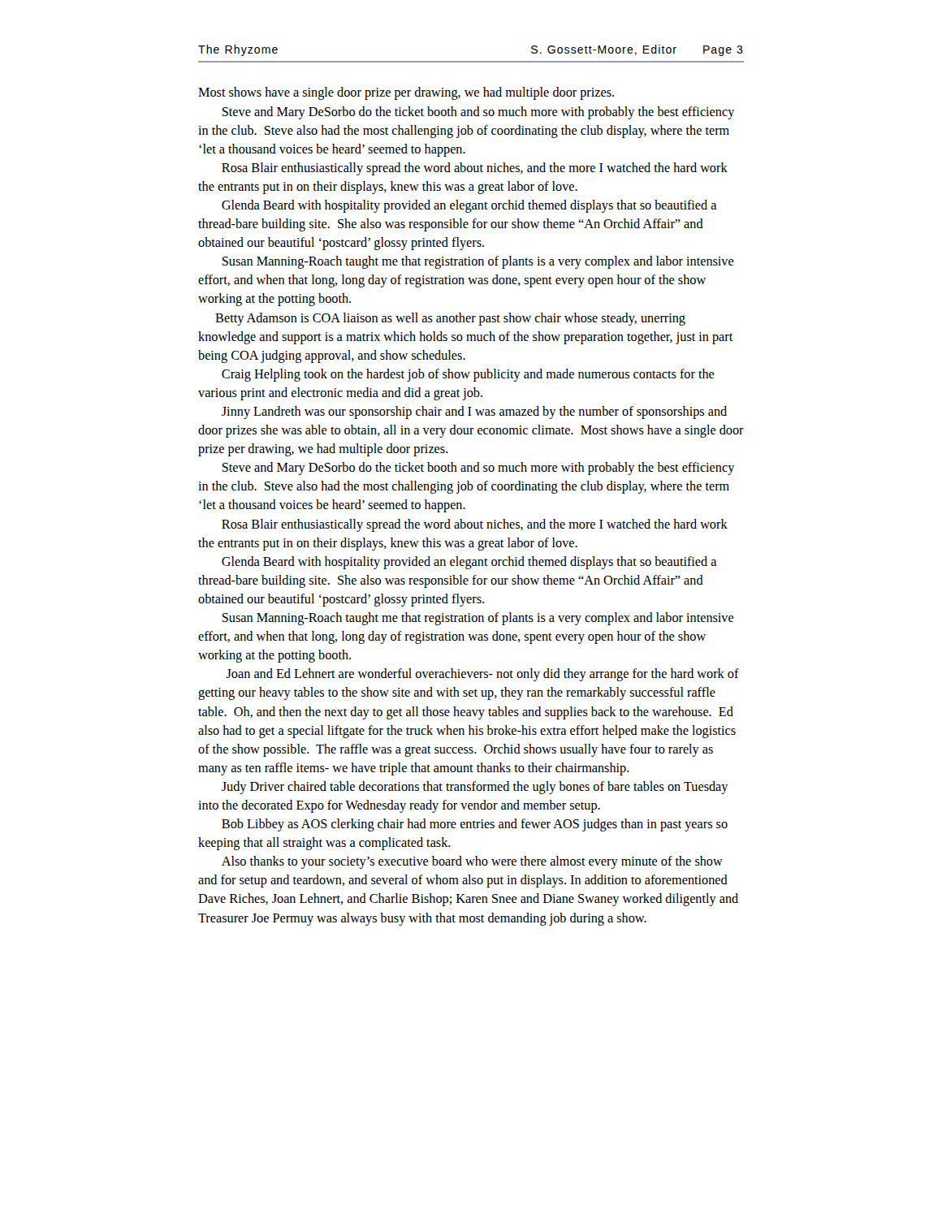The Rhyzome
S. Gossett-Moore, Editor Page 3
Most shows have a single door prize per drawing, we had multiple door prizes.
Steve and Mary DeSorbo do the ticket booth and so much more with probably the best efficiency in the club. Steve also had the most challenging job of coordinating the club display, where the term ‘let a thousand voices be heard’ seemed to happen.
Rosa Blair enthusiastically spread the word about niches, and the more I watched the hard work the entrants put in on their displays, knew this was a great labor of love.
Glenda Beard with hospitality provided an elegant orchid themed displays that so beautified a thread-bare building site. She also was responsible for our show theme “An Orchid Affair” and obtained our beautiful ‘postcard’ glossy printed flyers.
Susan Manning-Roach taught me that registration of plants is a very complex and labor intensive effort, and when that long, long day of registration was done, spent every open hour of the show working at the potting booth.
Betty Adamson is COA liaison as well as another past show chair whose steady, unerring knowledge and support is a matrix which holds so much of the show preparation together, just in part being COA judging approval, and show schedules.
Craig Helpling took on the hardest job of show publicity and made numerous contacts for the various print and electronic media and did a great job.
Jinny Landreth was our sponsorship chair and I was amazed by the number of sponsorships and door prizes she was able to obtain, all in a very dour economic climate. Most shows have a single door prize per drawing, we had multiple door prizes.
Steve and Mary DeSorbo do the ticket booth and so much more with probably the best efficiency in the club. Steve also had the most challenging job of coordinating the club display, where the term ‘let a thousand voices be heard’ seemed to happen.
Rosa Blair enthusiastically spread the word about niches, and the more I watched the hard work the entrants put in on their displays, knew this was a great labor of love.
Glenda Beard with hospitality provided an elegant orchid themed displays that so beautified a thread-bare building site. She also was responsible for our show theme “An Orchid Affair” and obtained our beautiful ‘postcard’ glossy printed flyers.
Susan Manning-Roach taught me that registration of plants is a very complex and labor intensive effort, and when that long, long day of registration was done, spent every open hour of the show working at the potting booth.
Joan and Ed Lehnert are wonderful overachievers- not only did they arrange for the hard work of getting our heavy tables to the show site and with set up, they ran the remarkably successful raffle table. Oh, and then the next day to get all those heavy tables and supplies back to the warehouse. Ed also had to get a special liftgate for the truck when his broke-his extra effort helped make the logistics of the show possible. The raffle was a great success. Orchid shows usually have four to rarely as many as ten raffle items- we have triple that amount thanks to their chairmanship.
Judy Driver chaired table decorations that transformed the ugly bones of bare tables on Tuesday into the decorated Expo for Wednesday ready for vendor and member setup.
Bob Libbey as AOS clerking chair had more entries and fewer AOS judges than in past years so keeping that all straight was a complicated task.
Also thanks to your society’s executive board who were there almost every minute of the show and for setup and teardown, and several of whom also put in displays. In addition to aforementioned Dave Riches, Joan Lehnert, and Charlie Bishop; Karen Snee and Diane Swaney worked diligently and Treasurer Joe Permuy was always busy with that most demanding job during a show.